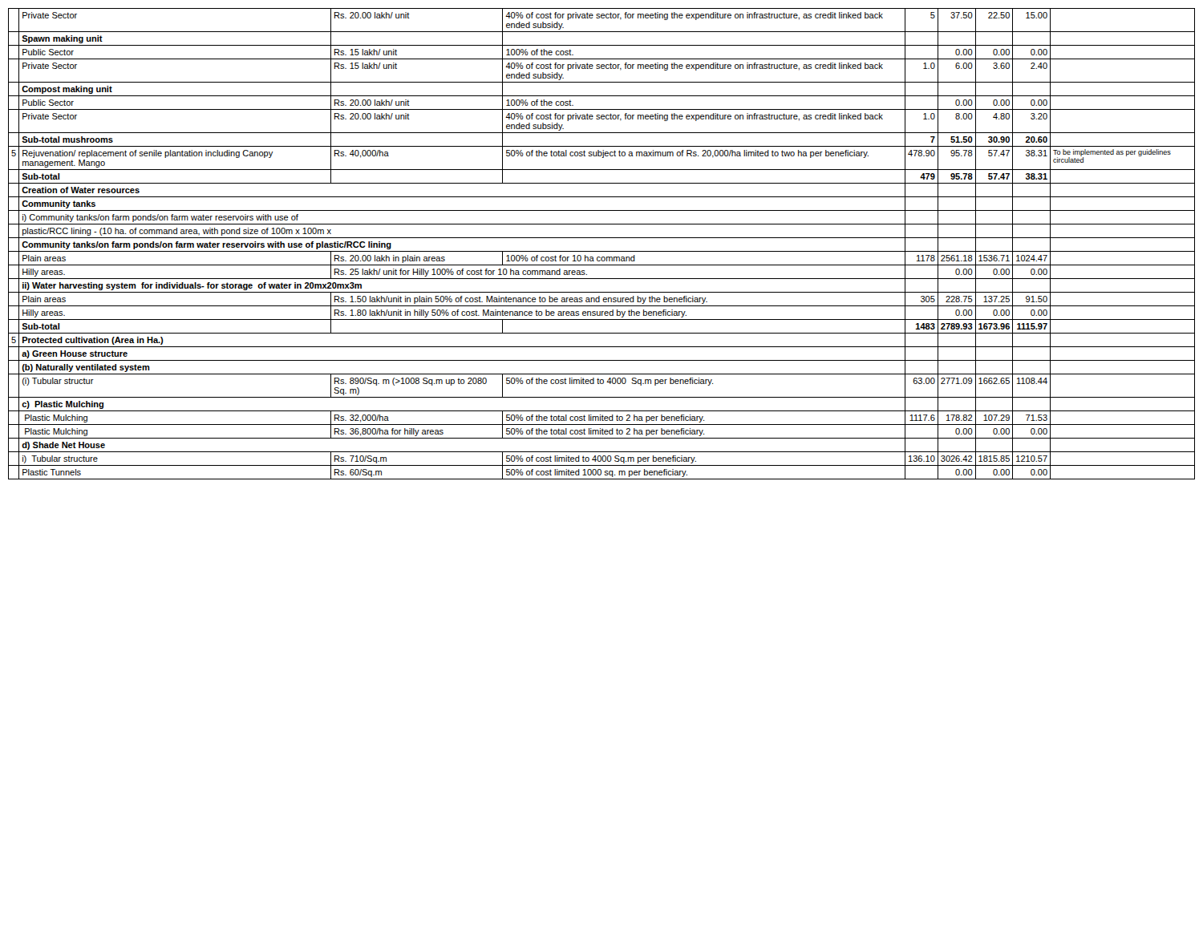| | Private Sector | Rs. 20.00 lakh/ unit | 40% of cost for private sector, for meeting the expenditure on infrastructure, as credit linked back ended subsidy. | 5 | 37.50 | 22.50 | 15.00 | |
| | Spawn making unit | | | | | | | |
| | Public Sector | Rs. 15 lakh/ unit | 100% of the cost. | | 0.00 | 0.00 | 0.00 | |
| | Private Sector | Rs. 15 lakh/ unit | 40% of cost for private sector, for meeting the expenditure on infrastructure, as credit linked back ended subsidy. | 1.0 | 6.00 | 3.60 | 2.40 | |
| | Compost making unit | | | | | | | |
| | Public Sector | Rs. 20.00 lakh/ unit | 100% of the cost. | | 0.00 | 0.00 | 0.00 | |
| | Private Sector | Rs. 20.00 lakh/ unit | 40% of cost for private sector, for meeting the expenditure on infrastructure, as credit linked back ended subsidy. | 1.0 | 8.00 | 4.80 | 3.20 | |
| | Sub-total mushrooms | | | 7 | 51.50 | 30.90 | 20.60 | |
| 5 | Rejuvenation/ replacement of senile plantation including Canopy management. Mango | Rs. 40,000/ha | 50% of the total cost subject to a maximum of Rs. 20,000/ha limited to two ha per beneficiary. | 478.90 | 95.78 | 57.47 | 38.31 | To be implemented as per guidelines circulated |
| | Sub-total | | | 479 | 95.78 | 57.47 | 38.31 | |
| | Creation of Water resources | | | | | |
| | Community tanks | | | | | |
| | i) Community tanks/on farm ponds/on farm water reservoirs with use of | | | | | |
| | plastic/RCC lining - (10 ha. of command area, with pond size of 100m x 100m x | | | | | |
| | Community tanks/on farm ponds/on farm water reservoirs with use of plastic/RCC lining | | | | | |
| | Plain areas | Rs. 20.00 lakh in plain areas | 100% of cost for 10 ha command | 1178 | 2561.18 | 1536.71 | 1024.47 | |
| | Hilly areas. | Rs. 25 lakh/ unit for Hilly 100% of cost for 10 ha command areas. | | 0.00 | 0.00 | 0.00 | |
| | ii) Water harvesting system for individuals- for storage of water in 20mx20mx3m | | | | | |
| | Plain areas | Rs. 1.50 lakh/unit in plain 50% of cost. Maintenance to be areas and ensured by the beneficiary. | 305 | 228.75 | 137.25 | 91.50 | |
| | Hilly areas. | Rs. 1.80 lakh/unit in hilly 50% of cost. Maintenance to be areas ensured by the beneficiary. | | 0.00 | 0.00 | 0.00 | |
| | Sub-total | | | 1483 | 2789.93 | 1673.96 | 1115.97 | |
| 5 | Protected cultivation (Area in Ha.) | | | | | |
| | a) Green House structure | | | | | |
| | (b) Naturally ventilated system | | | | | |
| | (i) Tubular structur | Rs. 890/Sq. m (>1008 Sq.m up to 2080 Sq. m) | 50% of the cost limited to 4000 Sq.m per beneficiary. | 63.00 | 2771.09 | 1662.65 | 1108.44 | |
| | c) Plastic Mulching | | | | | |
| | Plastic Mulching | Rs. 32,000/ha | 50% of the total cost limited to 2 ha per beneficiary. | 1117.6 | 178.82 | 107.29 | 71.53 | |
| | Plastic Mulching | Rs. 36,800/ha for hilly areas | 50% of the total cost limited to 2 ha per beneficiary. | | 0.00 | 0.00 | 0.00 | |
| | d) Shade Net House | | | | | |
| | i) Tubular structure | Rs. 710/Sq.m | 50% of cost limited to 4000 Sq.m per beneficiary. | 136.10 | 3026.42 | 1815.85 | 1210.57 | |
| | Plastic Tunnels | Rs. 60/Sq.m | 50% of cost limited 1000 sq. m per beneficiary. | | 0.00 | 0.00 | 0.00 | |